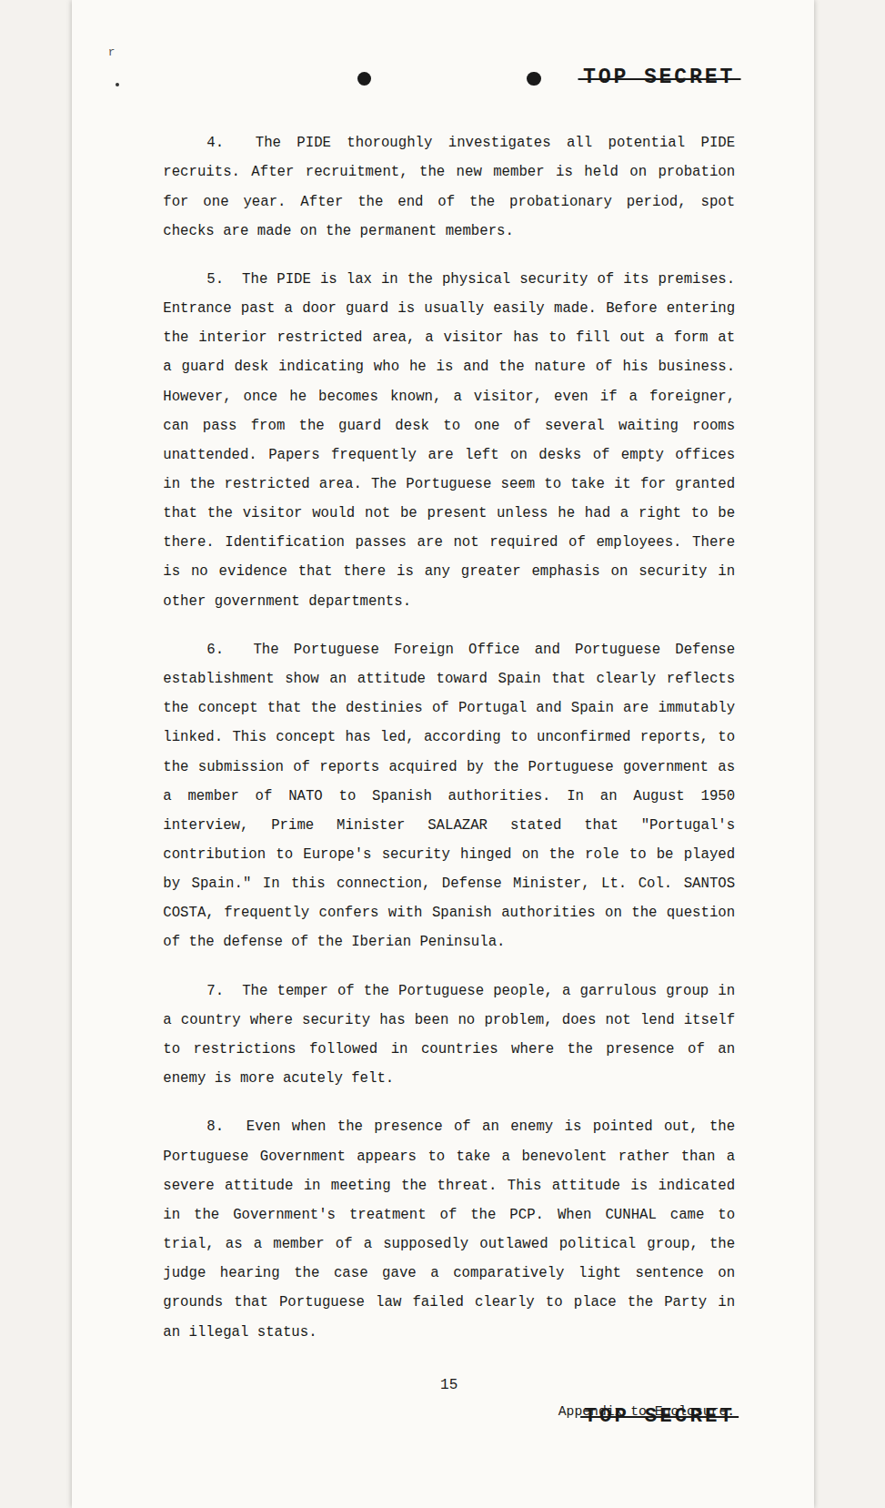r
TOP SECRET
4. The PIDE thoroughly investigates all potential PIDE recruits. After recruitment, the new member is held on probation for one year. After the end of the probationary period, spot checks are made on the permanent members.
5. The PIDE is lax in the physical security of its premises. Entrance past a door guard is usually easily made. Before entering the interior restricted area, a visitor has to fill out a form at a guard desk indicating who he is and the nature of his business. However, once he becomes known, a visitor, even if a foreigner, can pass from the guard desk to one of several waiting rooms unattended. Papers frequently are left on desks of empty offices in the restricted area. The Portuguese seem to take it for granted that the visitor would not be present unless he had a right to be there. Identification passes are not required of employees. There is no evidence that there is any greater emphasis on security in other government departments.
6. The Portuguese Foreign Office and Portuguese Defense establishment show an attitude toward Spain that clearly reflects the concept that the destinies of Portugal and Spain are immutably linked. This concept has led, according to unconfirmed reports, to the submission of reports acquired by the Portuguese government as a member of NATO to Spanish authorities. In an August 1950 interview, Prime Minister SALAZAR stated that "Portugal's contribution to Europe's security hinged on the role to be played by Spain." In this connection, Defense Minister, Lt. Col. SANTOS COSTA, frequently confers with Spanish authorities on the question of the defense of the Iberian Peninsula.
7. The temper of the Portuguese people, a garrulous group in a country where security has been no problem, does not lend itself to restrictions followed in countries where the presence of an enemy is more acutely felt.
8. Even when the presence of an enemy is pointed out, the Portuguese Government appears to take a benevolent rather than a severe attitude in meeting the threat. This attitude is indicated in the Government's treatment of the PCP. When CUNHAL came to trial, as a member of a supposedly outlawed political group, the judge hearing the case gave a comparatively light sentence on grounds that Portuguese law failed clearly to place the Party in an illegal status.
15
Appendix to Enclosure.
TOP SECRET